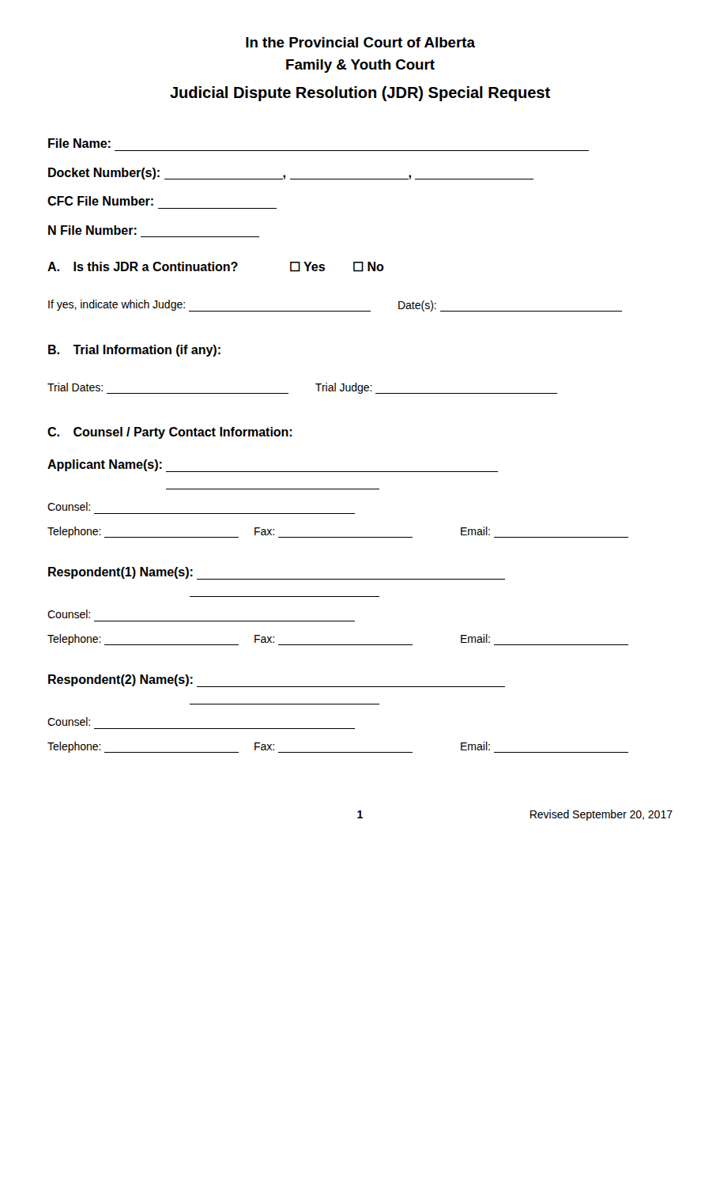In the Provincial Court of Alberta
Family & Youth Court
Judicial Dispute Resolution (JDR) Special Request
File Name:
Docket Number(s): , ,
CFC File Number:
N File Number:
A. Is this JDR a Continuation? ☐ Yes ☐ No
If yes, indicate which Judge: Date(s):
B. Trial Information (if any):
Trial Dates: Trial Judge:
C. Counsel / Party Contact Information:
Applicant Name(s):
Counsel:
| Telephone: | Fax: | Email: |
Respondent(1) Name(s):
Counsel:
| Telephone: | Fax: | Email: |
Respondent(2) Name(s):
Counsel:
| Telephone: | Fax: | Email: |
1
Revised September 20, 2017